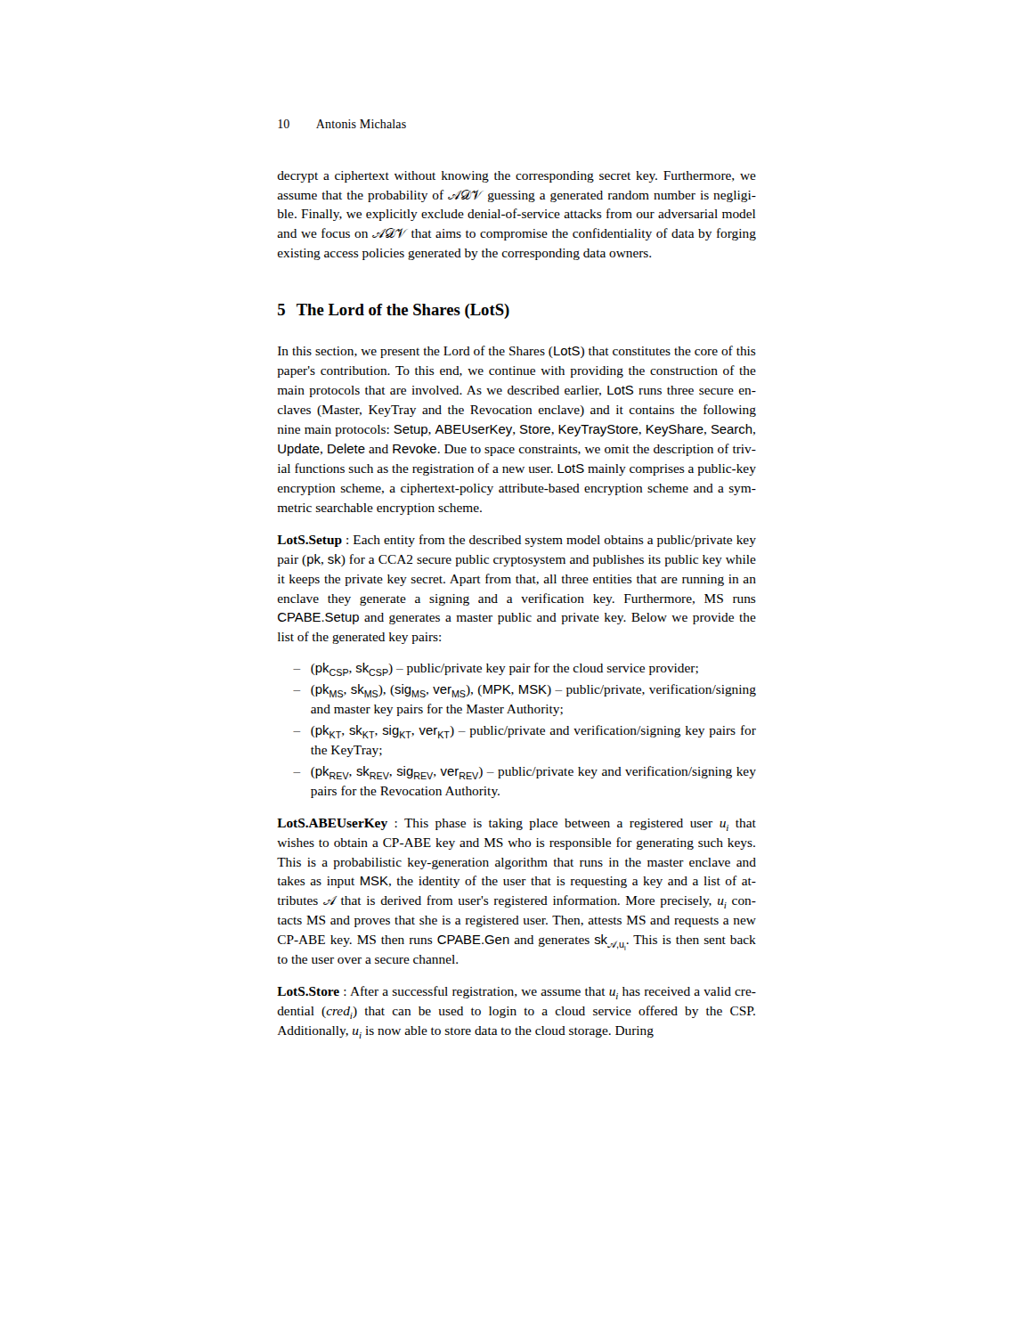10 Antonis Michalas
decrypt a ciphertext without knowing the corresponding secret key. Furthermore, we assume that the probability of 𝒜𝒟𝒱 guessing a generated random number is negligible. Finally, we explicitly exclude denial-of-service attacks from our adversarial model and we focus on 𝒜𝒟𝒱 that aims to compromise the confidentiality of data by forging existing access policies generated by the corresponding data owners.
5 The Lord of the Shares (LotS)
In this section, we present the Lord of the Shares (LotS) that constitutes the core of this paper's contribution. To this end, we continue with providing the construction of the main protocols that are involved. As we described earlier, LotS runs three secure enclaves (Master, KeyTray and the Revocation enclave) and it contains the following nine main protocols: Setup, ABEUserKey, Store, KeyTrayStore, KeyShare, Search, Update, Delete and Revoke. Due to space constraints, we omit the description of trivial functions such as the registration of a new user. LotS mainly comprises a public-key encryption scheme, a ciphertext-policy attribute-based encryption scheme and a symmetric searchable encryption scheme.
LotS.Setup : Each entity from the described system model obtains a public/private key pair (pk, sk) for a CCA2 secure public cryptosystem and publishes its public key while it keeps the private key secret. Apart from that, all three entities that are running in an enclave they generate a signing and a verification key. Furthermore, MS runs CPABE.Setup and generates a master public and private key. Below we provide the list of the generated key pairs:
(pkCSP, skCSP) – public/private key pair for the cloud service provider;
(pkMS, skMS), (sigMS, verMS), (MPK, MSK) – public/private, verification/signing and master key pairs for the Master Authority;
(pkKT, skKT, sigKT, verKT) – public/private and verification/signing key pairs for the KeyTray;
(pkREV, skREV, sigREV, verREV) – public/private key and verification/signing key pairs for the Revocation Authority.
LotS.ABEUserKey : This phase is taking place between a registered user ui that wishes to obtain a CP-ABE key and MS who is responsible for generating such keys. This is a probabilistic key-generation algorithm that runs in the master enclave and takes as input MSK, the identity of the user that is requesting a key and a list of attributes 𝒜 that is derived from user's registered information. More precisely, ui contacts MS and proves that she is a registered user. Then, attests MS and requests a new CP-ABE key. MS then runs CPABE.Gen and generates sk𝒜,ui. This is then sent back to the user over a secure channel.
LotS.Store : After a successful registration, we assume that ui has received a valid credential (credi) that can be used to login to a cloud service offered by the CSP. Additionally, ui is now able to store data to the cloud storage. During